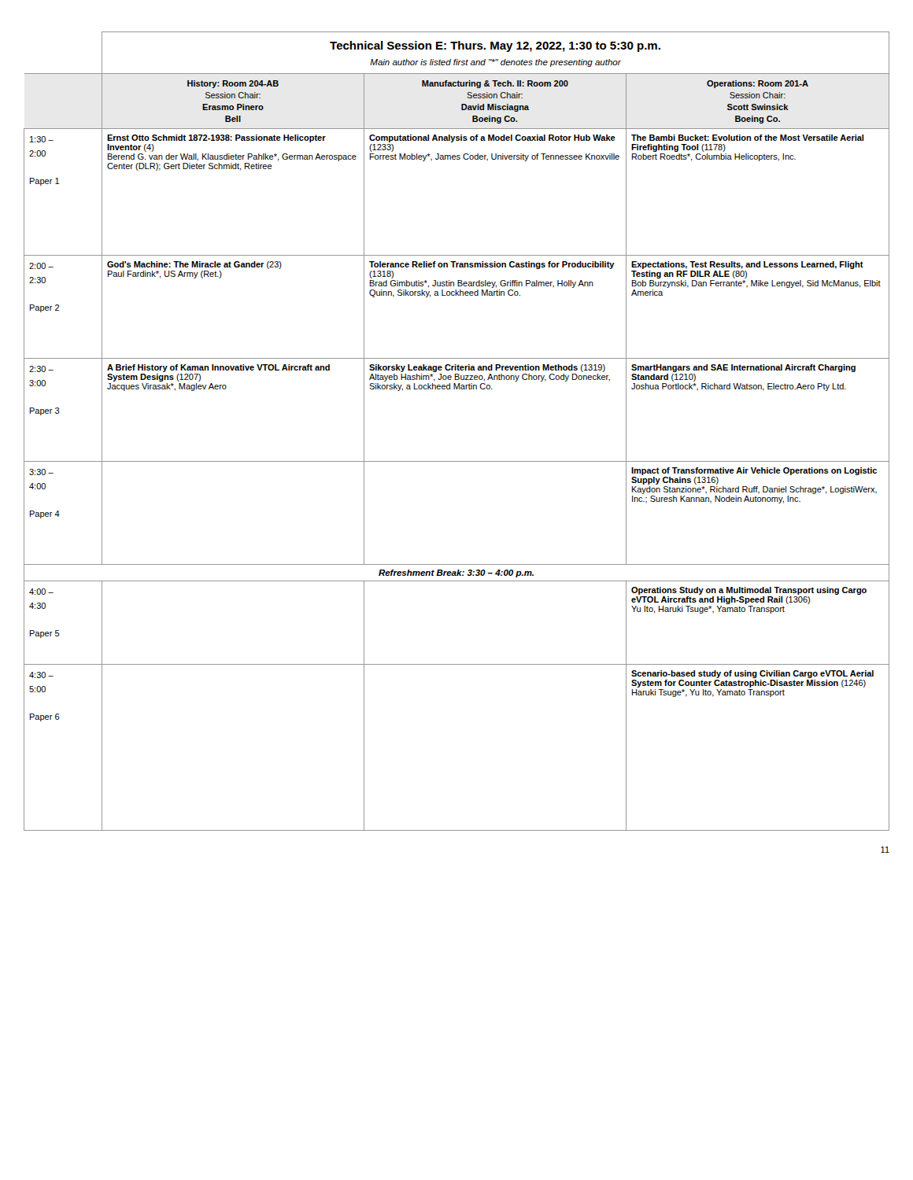| | Technical Session E: Thurs. May 12, 2022, 1:30 to 5:30 p.m. |
| | Main author is listed first and "*" denotes the presenting author |
| | History: Room 204-AB Session Chair: Erasmo Pinero Bell | Manufacturing & Tech. II: Room 200 Session Chair: David Misciagna Boeing Co. | Operations: Room 201-A Session Chair: Scott Swinsick Boeing Co. |
| 1:30 – 2:00 Paper 1 | Ernst Otto Schmidt 1872-1938: Passionate Helicopter Inventor (4) Berend G. van der Wall, Klausdieter Pahlke*, German Aerospace Center (DLR); Gert Dieter Schmidt, Retiree | Computational Analysis of a Model Coaxial Rotor Hub Wake (1233) Forrest Mobley*, James Coder, University of Tennessee Knoxville | The Bambi Bucket: Evolution of the Most Versatile Aerial Firefighting Tool (1178) Robert Roedts*, Columbia Helicopters, Inc. |
| 2:00 – 2:30 Paper 2 | God's Machine: The Miracle at Gander (23) Paul Fardink*, US Army (Ret.) | Tolerance Relief on Transmission Castings for Producibility (1318) Brad Gimbutis*, Justin Beardsley, Griffin Palmer, Holly Ann Quinn, Sikorsky, a Lockheed Martin Co. | Expectations, Test Results, and Lessons Learned, Flight Testing an RF DILR ALE (80) Bob Burzynski, Dan Ferrante*, Mike Lengyel, Sid McManus, Elbit America |
| 2:30 – 3:00 Paper 3 | A Brief History of Kaman Innovative VTOL Aircraft and System Designs (1207) Jacques Virasak*, Maglev Aero | Sikorsky Leakage Criteria and Prevention Methods (1319) Altayeb Hashim*, Joe Buzzeo, Anthony Chory, Cody Donecker, Sikorsky, a Lockheed Martin Co. | SmartHangars and SAE International Aircraft Charging Standard (1210) Joshua Portlock*, Richard Watson, Electro.Aero Pty Ltd. |
| 3:30 – 4:00 Paper 4 | | | Impact of Transformative Air Vehicle Operations on Logistic Supply Chains (1316) Kaydon Stanzione*, Richard Ruff, Daniel Schrage*, LogistiWerx, Inc.; Suresh Kannan, Nodein Autonomy, Inc. |
| Refreshment Break: 3:30 – 4:00 p.m. |
| 4:00 – 4:30 Paper 5 | | | Operations Study on a Multimodal Transport using Cargo eVTOL Aircrafts and High-Speed Rail (1306) Yu Ito, Haruki Tsuge*, Yamato Transport |
| 4:30 – 5:00 Paper 6 | | | Scenario-based study of using Civilian Cargo eVTOL Aerial System for Counter Catastrophic-Disaster Mission (1246) Haruki Tsuge*, Yu Ito, Yamato Transport |
11